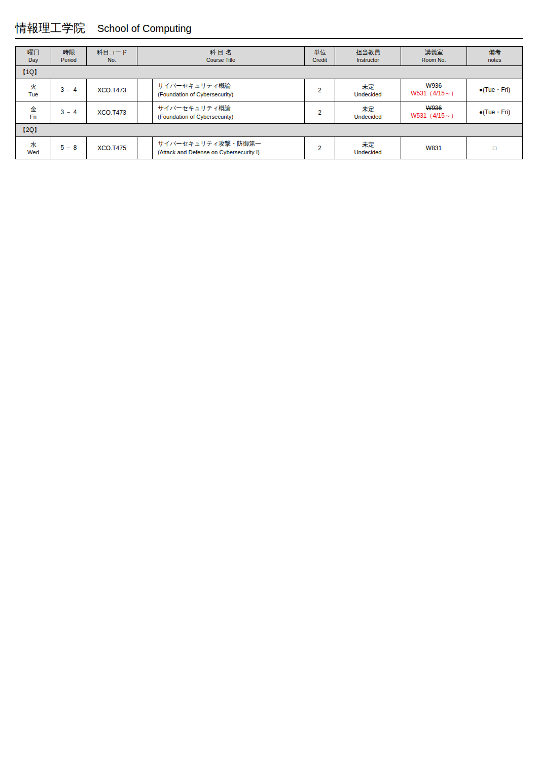情報理工学院School of Computing
| 曜日 Day | 時限 Period | 科目コード No. | 科 目 名 Course Title | 単位 Credit | 担当教員 Instructor | 講義室 Room No. | 備考 notes |
| --- | --- | --- | --- | --- | --- | --- | --- |
| 【1Q】 |
| 火 Tue | 3 － 4 | XCO.T473 | | サイバーセキュリティ概論 (Foundation of Cybersecurity) | 2 | 未定 Undecided | W936 W531（4/15～） | ●(Tue・Fri) |
| 金 Fri | 3 － 4 | XCO.T473 | | サイバーセキュリティ概論 (Foundation of Cybersecurity) | 2 | 未定 Undecided | W936 W531（4/15～） | ●(Tue・Fri) |
| 【2Q】 |
| 水 Wed | 5 － 8 | XCO.T475 | | サイバーセキュリティ攻撃・防御第一 (Attack and Defense on Cybersecurity I) | 2 | 未定 Undecided | W831 | □ |